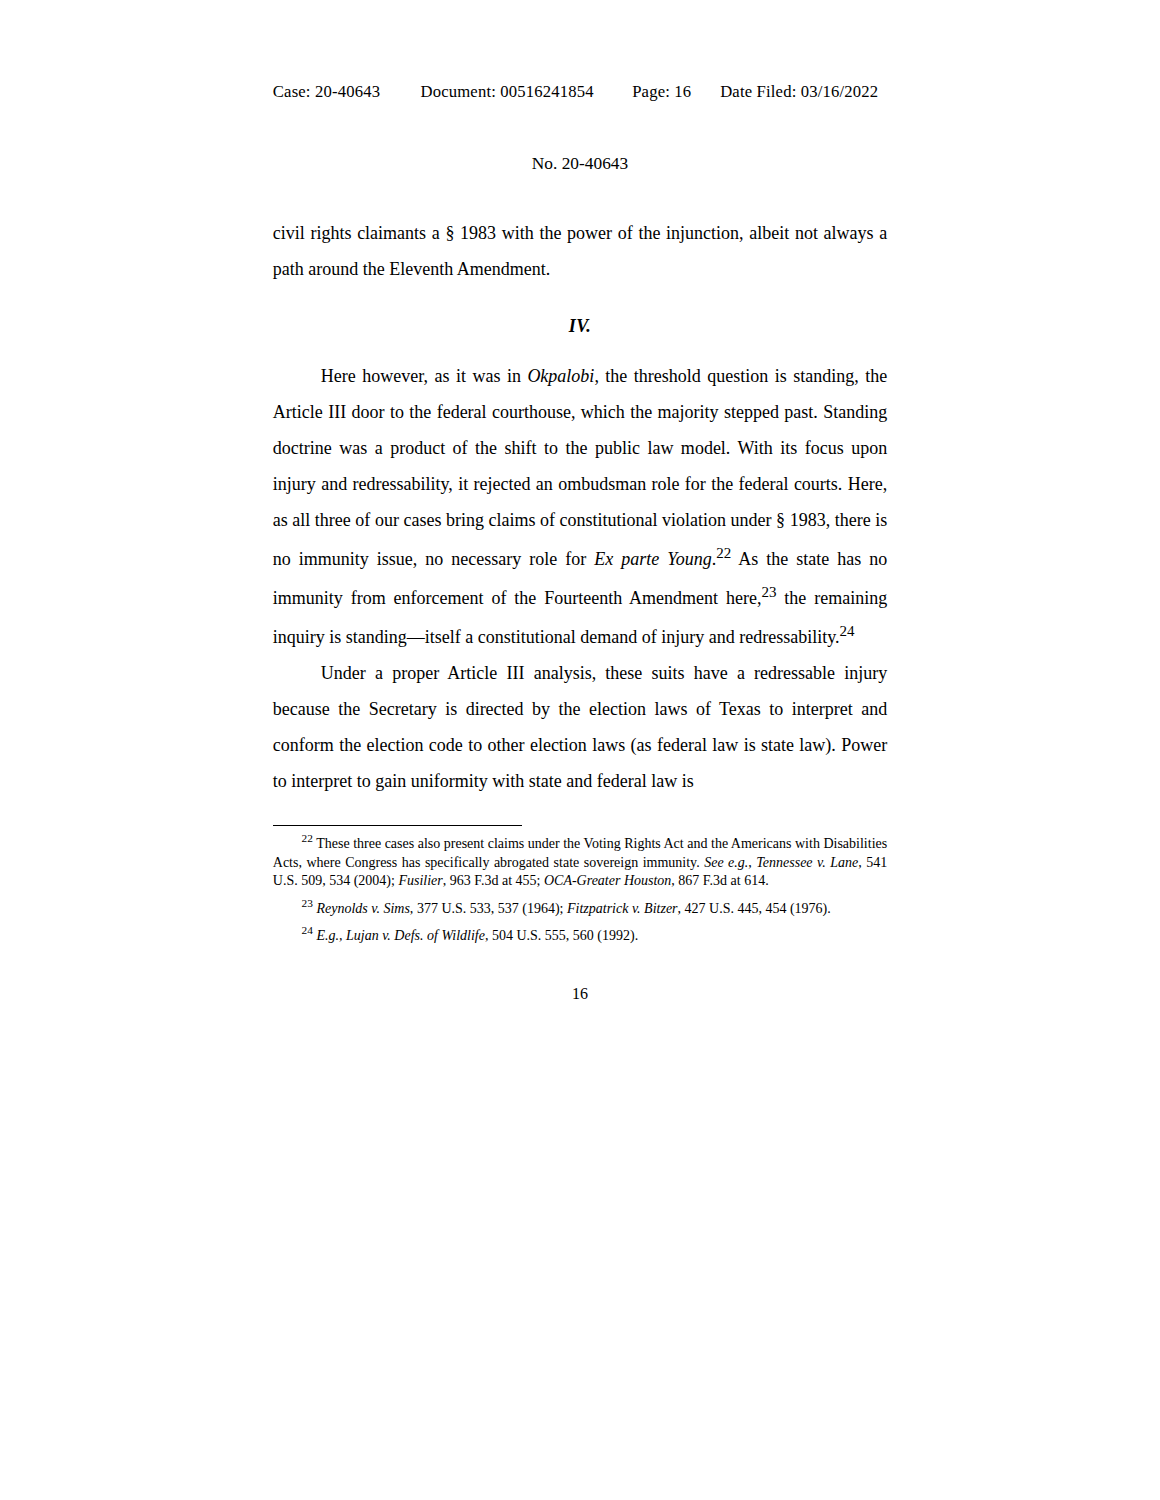Case: 20-40643 Document: 00516241854 Page: 16 Date Filed: 03/16/2022
No. 20-40643
civil rights claimants a § 1983 with the power of the injunction, albeit not always a path around the Eleventh Amendment.
IV.
Here however, as it was in Okpalobi, the threshold question is standing, the Article III door to the federal courthouse, which the majority stepped past. Standing doctrine was a product of the shift to the public law model. With its focus upon injury and redressability, it rejected an ombudsman role for the federal courts. Here, as all three of our cases bring claims of constitutional violation under § 1983, there is no immunity issue, no necessary role for Ex parte Young.22 As the state has no immunity from enforcement of the Fourteenth Amendment here,23 the remaining inquiry is standing—itself a constitutional demand of injury and redressability.24
Under a proper Article III analysis, these suits have a redressable injury because the Secretary is directed by the election laws of Texas to interpret and conform the election code to other election laws (as federal law is state law). Power to interpret to gain uniformity with state and federal law is
22 These three cases also present claims under the Voting Rights Act and the Americans with Disabilities Acts, where Congress has specifically abrogated state sovereign immunity. See e.g., Tennessee v. Lane, 541 U.S. 509, 534 (2004); Fusilier, 963 F.3d at 455; OCA-Greater Houston, 867 F.3d at 614.
23 Reynolds v. Sims, 377 U.S. 533, 537 (1964); Fitzpatrick v. Bitzer, 427 U.S. 445, 454 (1976).
24 E.g., Lujan v. Defs. of Wildlife, 504 U.S. 555, 560 (1992).
16